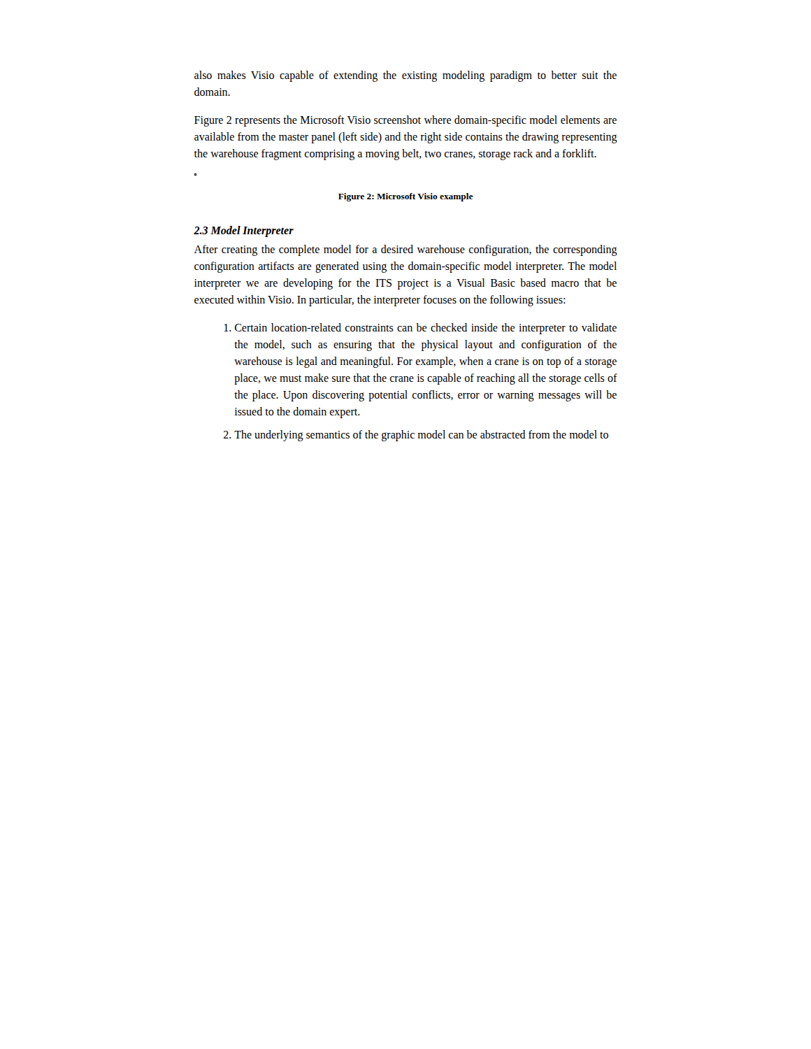also makes Visio capable of extending the existing modeling paradigm to better suit the domain.
Figure 2 represents the Microsoft Visio screenshot where domain-specific model elements are available from the master panel (left side) and the right side contains the drawing representing the warehouse fragment comprising a moving belt, two cranes, storage rack and a forklift.
Figure 2: Microsoft Visio example
2.3 Model Interpreter
After creating the complete model for a desired warehouse configuration, the corresponding configuration artifacts are generated using the domain-specific model interpreter. The model interpreter we are developing for the ITS project is a Visual Basic based macro that be executed within Visio. In particular, the interpreter focuses on the following issues:
Certain location-related constraints can be checked inside the interpreter to validate the model, such as ensuring that the physical layout and configuration of the warehouse is legal and meaningful. For example, when a crane is on top of a storage place, we must make sure that the crane is capable of reaching all the storage cells of the place. Upon discovering potential conflicts, error or warning messages will be issued to the domain expert.
The underlying semantics of the graphic model can be abstracted from the model to